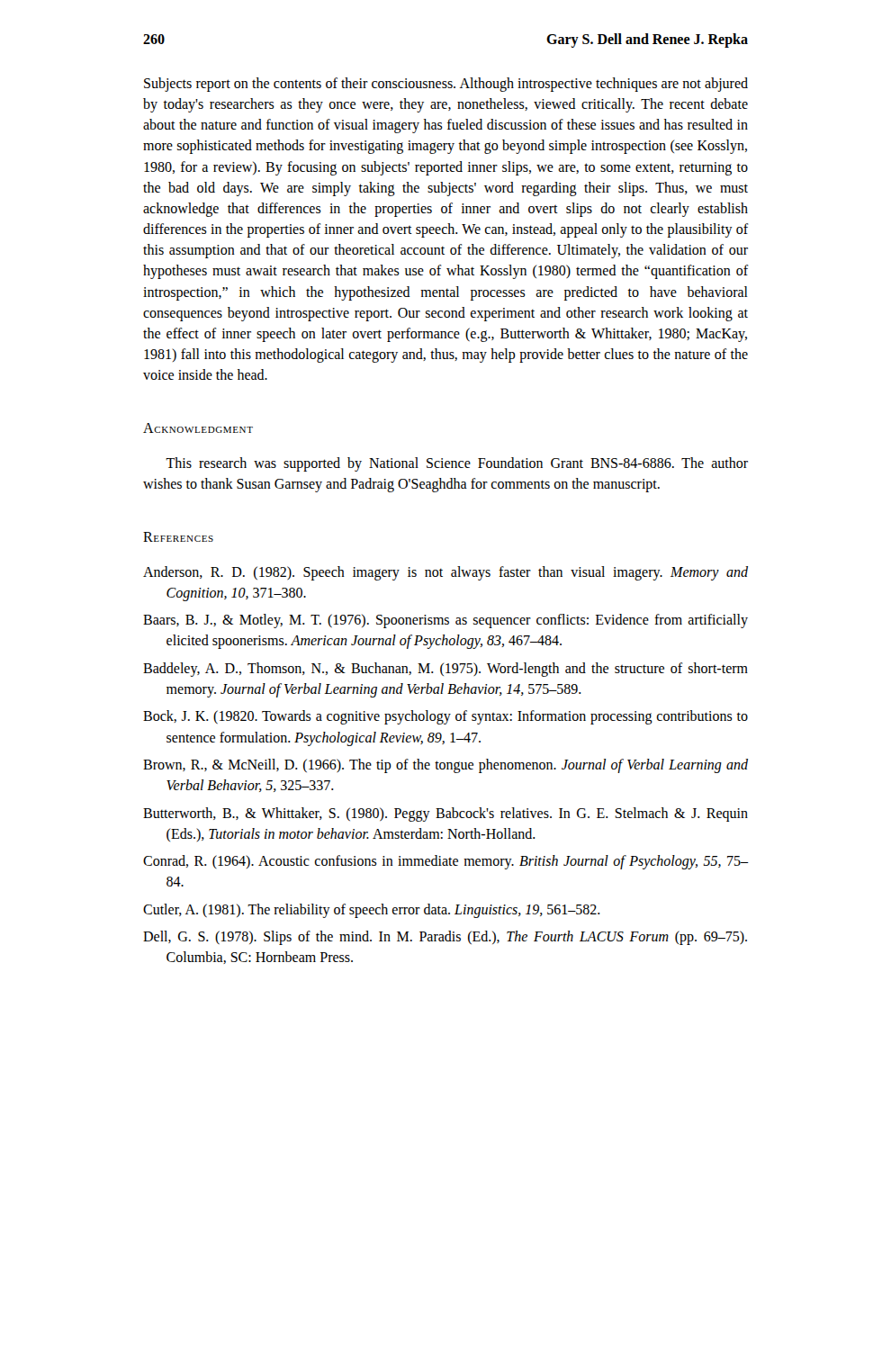260 Gary S. Dell and Renee J. Repka
Subjects report on the contents of their consciousness. Although introspective techniques are not abjured by today's researchers as they once were, they are, nonetheless, viewed critically. The recent debate about the nature and function of visual imagery has fueled discussion of these issues and has resulted in more sophisticated methods for investigating imagery that go beyond simple introspection (see Kosslyn, 1980, for a review). By focusing on subjects' reported inner slips, we are, to some extent, returning to the bad old days. We are simply taking the subjects' word regarding their slips. Thus, we must acknowledge that differences in the properties of inner and overt slips do not clearly establish differences in the properties of inner and overt speech. We can, instead, appeal only to the plausibility of this assumption and that of our theoretical account of the difference. Ultimately, the validation of our hypotheses must await research that makes use of what Kosslyn (1980) termed the “quantification of introspection,” in which the hypothesized mental processes are predicted to have behavioral consequences beyond introspective report. Our second experiment and other research work looking at the effect of inner speech on later overt performance (e.g., Butterworth & Whittaker, 1980; MacKay, 1981) fall into this methodological category and, thus, may help provide better clues to the nature of the voice inside the head.
Acknowledgment
This research was supported by National Science Foundation Grant BNS-84-6886. The author wishes to thank Susan Garnsey and Padraig O'Seaghdha for comments on the manuscript.
References
Anderson, R. D. (1982). Speech imagery is not always faster than visual imagery. Memory and Cognition, 10, 371–380.
Baars, B. J., & Motley, M. T. (1976). Spoonerisms as sequencer conflicts: Evidence from artificially elicited spoonerisms. American Journal of Psychology, 83, 467–484.
Baddeley, A. D., Thomson, N., & Buchanan, M. (1975). Word-length and the structure of short-term memory. Journal of Verbal Learning and Verbal Behavior, 14, 575–589.
Bock, J. K. (19820. Towards a cognitive psychology of syntax: Information processing contributions to sentence formulation. Psychological Review, 89, 1–47.
Brown, R., & McNeill, D. (1966). The tip of the tongue phenomenon. Journal of Verbal Learning and Verbal Behavior, 5, 325–337.
Butterworth, B., & Whittaker, S. (1980). Peggy Babcock's relatives. In G. E. Stelmach & J. Requin (Eds.), Tutorials in motor behavior. Amsterdam: North-Holland.
Conrad, R. (1964). Acoustic confusions in immediate memory. British Journal of Psychology, 55, 75–84.
Cutler, A. (1981). The reliability of speech error data. Linguistics, 19, 561–582.
Dell, G. S. (1978). Slips of the mind. In M. Paradis (Ed.), The Fourth LACUS Forum (pp. 69–75). Columbia, SC: Hornbeam Press.